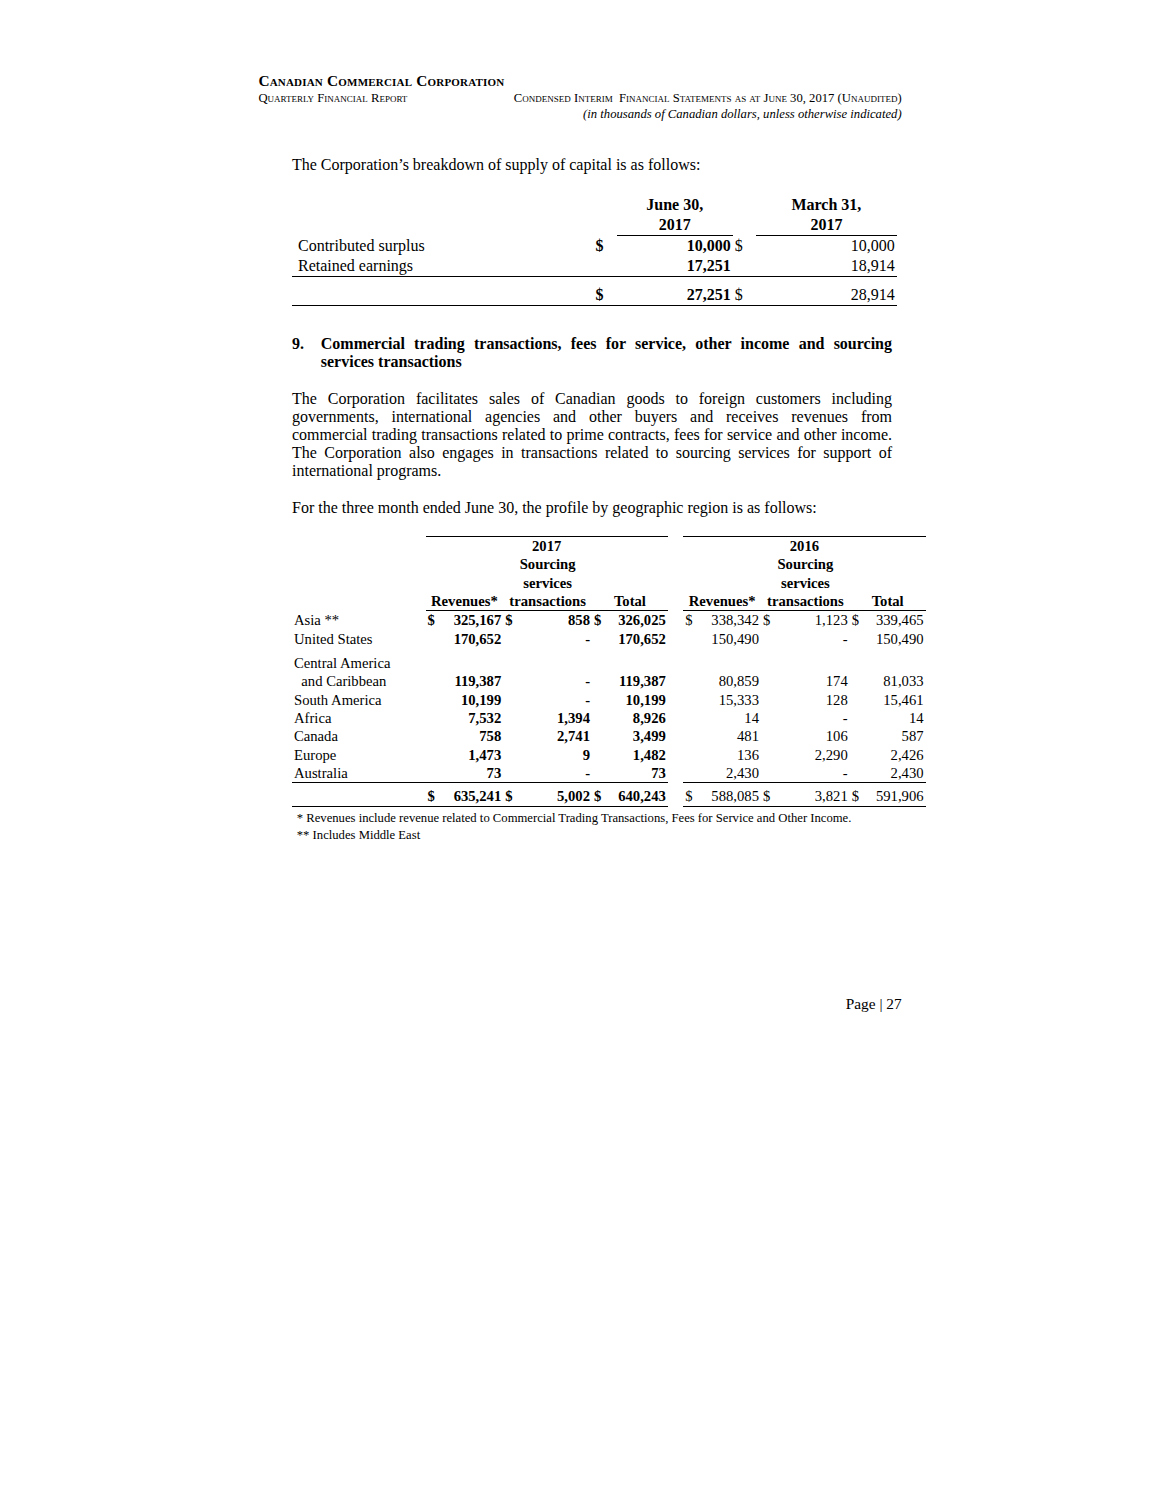Canadian Commercial Corporation
Quarterly Financial Report Condensed Interim Financial Statements as at June 30, 2017 (Unaudited)
(in thousands of Canadian dollars, unless otherwise indicated)
The Corporation’s breakdown of supply of capital is as follows:
| | | June 30, | | March 31, |
| | | 2017 | | 2017 |
| Contributed surplus | $ | 10,000 | $ | 10,000 |
| Retained earnings | | 17,251 | | 18,914 |
| | $ | 27,251 | $ | 28,914 |
9.
Commercial trading transactions, fees for service, other income and sourcing services transactions
The Corporation facilitates sales of Canadian goods to foreign customers including governments, international agencies and other buyers and receives revenues from commercial trading transactions related to prime contracts, fees for service and other income. The Corporation also engages in transactions related to sourcing services for support of international programs.
For the three month ended June 30, the profile by geographic region is as follows:
| | 2017 | | 2016 |
| | | Sourcing | | | | Sourcing | |
| | | services | | | | services | |
| | Revenues* | transactions | Total | | Revenues* | transactions | Total |
| Asia ** | $ | 325,167 | $ | 858 | $ | 326,025 | | $ | 338,342 | $ | 1,123 | $ | 339,465 |
| United States | | 170,652 | | - | | 170,652 | | | 150,490 | | - | | 150,490 |
| Central America | |
| and Caribbean | | 119,387 | | - | | 119,387 | | | 80,859 | | 174 | | 81,033 |
| South America | | 10,199 | | - | | 10,199 | | | 15,333 | | 128 | | 15,461 |
| Africa | | 7,532 | | 1,394 | | 8,926 | | | 14 | | - | | 14 |
| Canada | | 758 | | 2,741 | | 3,499 | | | 481 | | 106 | | 587 |
| Europe | | 1,473 | | 9 | | 1,482 | | | 136 | | 2,290 | | 2,426 |
| Australia | | 73 | | - | | 73 | | | 2,430 | | - | | 2,430 |
| | $ | 635,241 | $ | 5,002 | $ | 640,243 | | $ | 588,085 | $ | 3,821 | $ | 591,906 |
* Revenues include revenue related to Commercial Trading Transactions, Fees for Service and Other Income.
** Includes Middle East
Page | 27